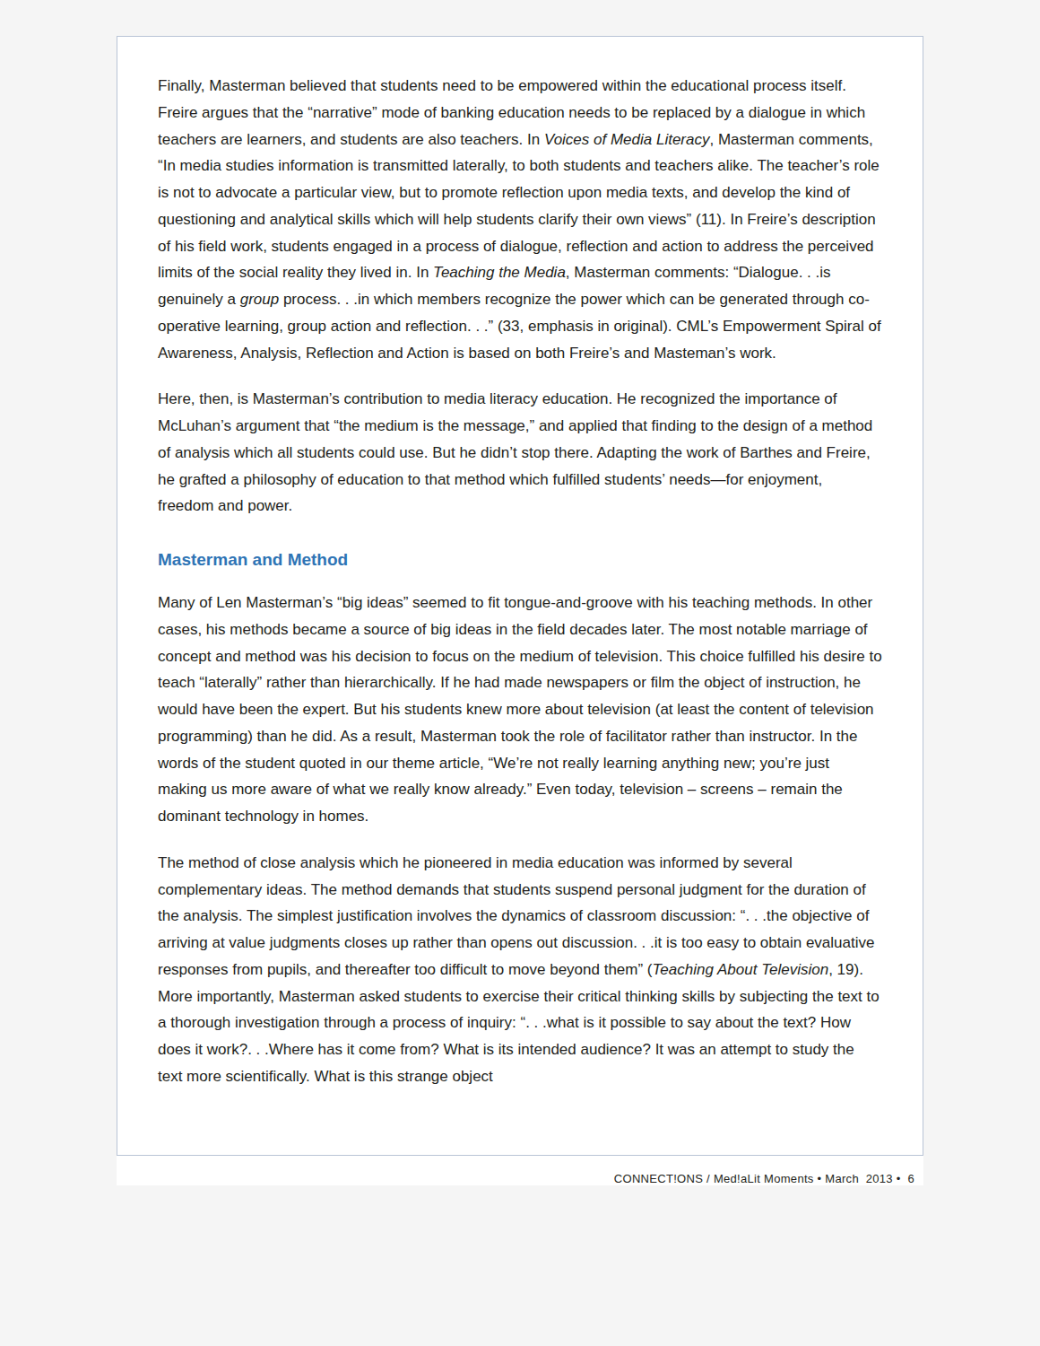Finally, Masterman believed that students need to be empowered within the educational process itself. Freire argues that the “narrative” mode of banking education needs to be replaced by a dialogue in which teachers are learners, and students are also teachers. In Voices of Media Literacy, Masterman comments, “In media studies information is transmitted laterally, to both students and teachers alike. The teacher’s role is not to advocate a particular view, but to promote reflection upon media texts, and develop the kind of questioning and analytical skills which will help students clarify their own views” (11). In Freire’s description of his field work, students engaged in a process of dialogue, reflection and action to address the perceived limits of the social reality they lived in. In Teaching the Media, Masterman comments: “Dialogue. . .is genuinely a group process. . .in which members recognize the power which can be generated through co-operative learning, group action and reflection. . .” (33, emphasis in original). CML’s Empowerment Spiral of Awareness, Analysis, Reflection and Action is based on both Freire’s and Masteman’s work.
Here, then, is Masterman’s contribution to media literacy education. He recognized the importance of McLuhan’s argument that “the medium is the message,” and applied that finding to the design of a method of analysis which all students could use. But he didn’t stop there. Adapting the work of Barthes and Freire, he grafted a philosophy of education to that method which fulfilled students’ needs—for enjoyment, freedom and power.
Masterman and Method
Many of Len Masterman’s “big ideas” seemed to fit tongue-and-groove with his teaching methods. In other cases, his methods became a source of big ideas in the field decades later. The most notable marriage of concept and method was his decision to focus on the medium of television. This choice fulfilled his desire to teach “laterally” rather than hierarchically. If he had made newspapers or film the object of instruction, he would have been the expert. But his students knew more about television (at least the content of television programming) than he did. As a result, Masterman took the role of facilitator rather than instructor. In the words of the student quoted in our theme article, “We’re not really learning anything new; you’re just making us more aware of what we really know already.” Even today, television – screens – remain the dominant technology in homes.
The method of close analysis which he pioneered in media education was informed by several complementary ideas. The method demands that students suspend personal judgment for the duration of the analysis. The simplest justification involves the dynamics of classroom discussion: “. . .the objective of arriving at value judgments closes up rather than opens out discussion. . .it is too easy to obtain evaluative responses from pupils, and thereafter too difficult to move beyond them” (Teaching About Television, 19). More importantly, Masterman asked students to exercise their critical thinking skills by subjecting the text to a thorough investigation through a process of inquiry: “. . .what is it possible to say about the text? How does it work?. . .Where has it come from? What is its intended audience? It was an attempt to study the text more scientifically. What is this strange object
CONNECT!ONS / Med!aLit Moments • March 2013 • 6